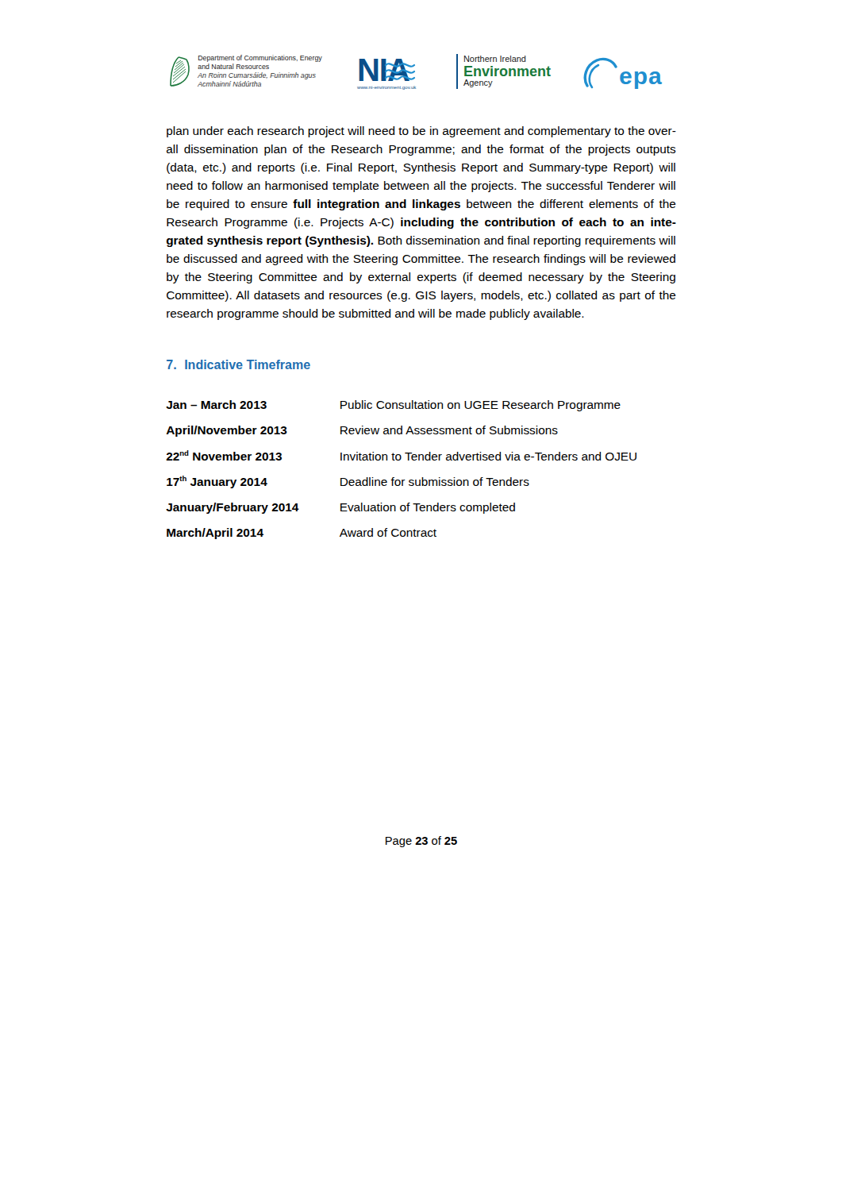Department of Communications, Energy and Natural Resources An Roinn Cumarsáide, Fuinnimh agus Acmhainní Nádúrtha
NIA
www.ni-environment.gov.uk
Northern Ireland Environment Agency
epa
plan under each research project will need to be in agreement and complementary to the overall dissemination plan of the Research Programme; and the format of the projects outputs (data, etc.) and reports (i.e. Final Report, Synthesis Report and Summary-type Report) will need to follow an harmonised template between all the projects. The successful Tenderer will be required to ensure full integration and linkages between the different elements of the Research Programme (i.e. Projects A-C) including the contribution of each to an integrated synthesis report (Synthesis). Both dissemination and final reporting requirements will be discussed and agreed with the Steering Committee. The research findings will be reviewed by the Steering Committee and by external experts (if deemed necessary by the Steering Committee). All datasets and resources (e.g. GIS layers, models, etc.) collated as part of the research programme should be submitted and will be made publicly available.
7. Indicative Timeframe
| Jan – March 2013 | Public Consultation on UGEE Research Programme |
| April/November 2013 | Review and Assessment of Submissions |
| 22 nd November 2013 | Invitation to Tender advertised via e-Tenders and OJEU |
| 17 th January 2014 | Deadline for submission of Tenders |
| January/February 2014 | Evaluation of Tenders completed |
| March/April 2014 | Award of Contract |
Page 23 of 25